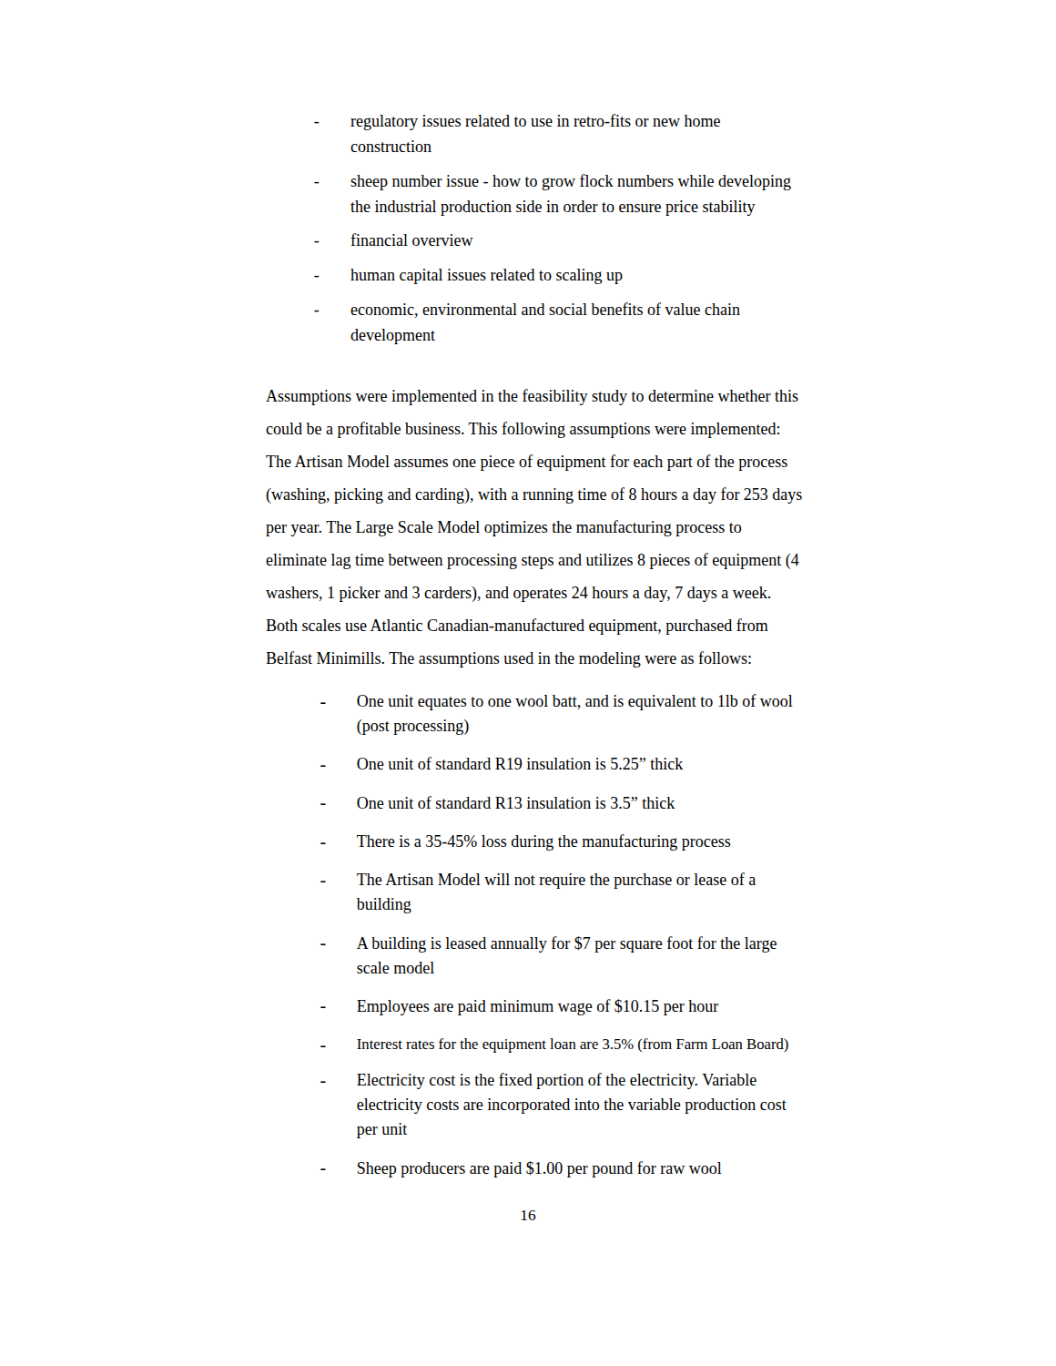regulatory issues related to use in retro-fits or new home construction
sheep number issue - how to grow flock numbers while developing the industrial production side in order to ensure price stability
financial overview
human capital issues related to scaling up
economic, environmental and social benefits of value chain development
Assumptions were implemented in the feasibility study to determine whether this could be a profitable business. This following assumptions were implemented: The Artisan Model assumes one piece of equipment for each part of the process (washing, picking and carding), with a running time of 8 hours a day for 253 days per year. The Large Scale Model optimizes the manufacturing process to eliminate lag time between processing steps and utilizes 8 pieces of equipment (4 washers, 1 picker and 3 carders), and operates 24 hours a day, 7 days a week. Both scales use Atlantic Canadian-manufactured equipment, purchased from Belfast Minimills. The assumptions used in the modeling were as follows:
One unit equates to one wool batt, and is equivalent to 1lb of wool (post processing)
One unit of standard R19 insulation is 5.25” thick
One unit of standard R13 insulation is 3.5” thick
There is a 35-45% loss during the manufacturing process
The Artisan Model will not require the purchase or lease of a building
A building is leased annually for $7 per square foot for the large scale model
Employees are paid minimum wage of $10.15 per hour
Interest rates for the equipment loan are 3.5% (from Farm Loan Board)
Electricity cost is the fixed portion of the electricity. Variable electricity costs are incorporated into the variable production cost per unit
Sheep producers are paid $1.00 per pound for raw wool
16